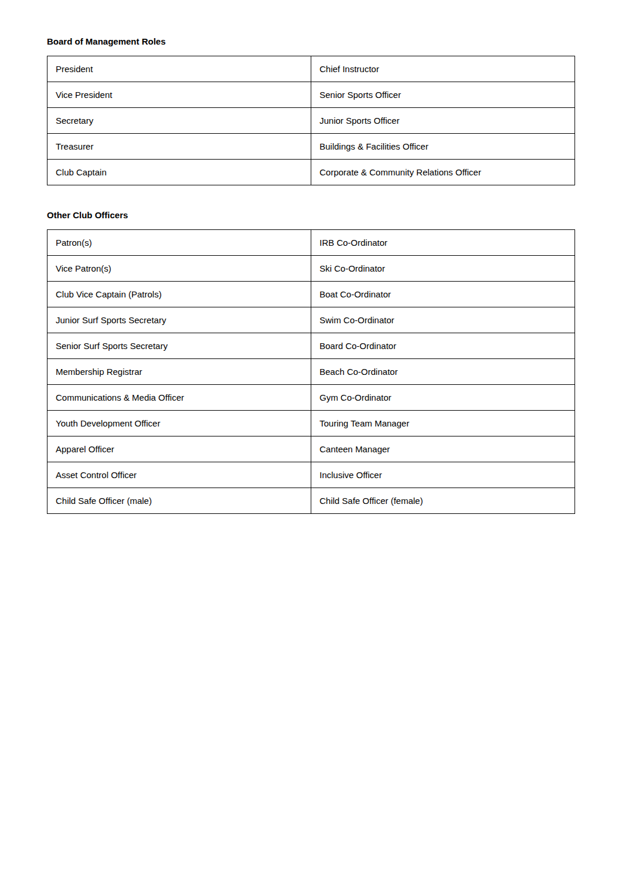Board of Management Roles
| President | Chief Instructor |
| Vice President | Senior Sports Officer |
| Secretary | Junior Sports Officer |
| Treasurer | Buildings & Facilities Officer |
| Club Captain | Corporate & Community Relations Officer |
Other Club Officers
| Patron(s) | IRB Co-Ordinator |
| Vice Patron(s) | Ski Co-Ordinator |
| Club Vice Captain (Patrols) | Boat Co-Ordinator |
| Junior Surf Sports Secretary | Swim Co-Ordinator |
| Senior Surf Sports Secretary | Board Co-Ordinator |
| Membership Registrar | Beach Co-Ordinator |
| Communications & Media Officer | Gym Co-Ordinator |
| Youth Development Officer | Touring Team Manager |
| Apparel Officer | Canteen Manager |
| Asset Control Officer | Inclusive Officer |
| Child Safe Officer (male) | Child Safe Officer (female) |